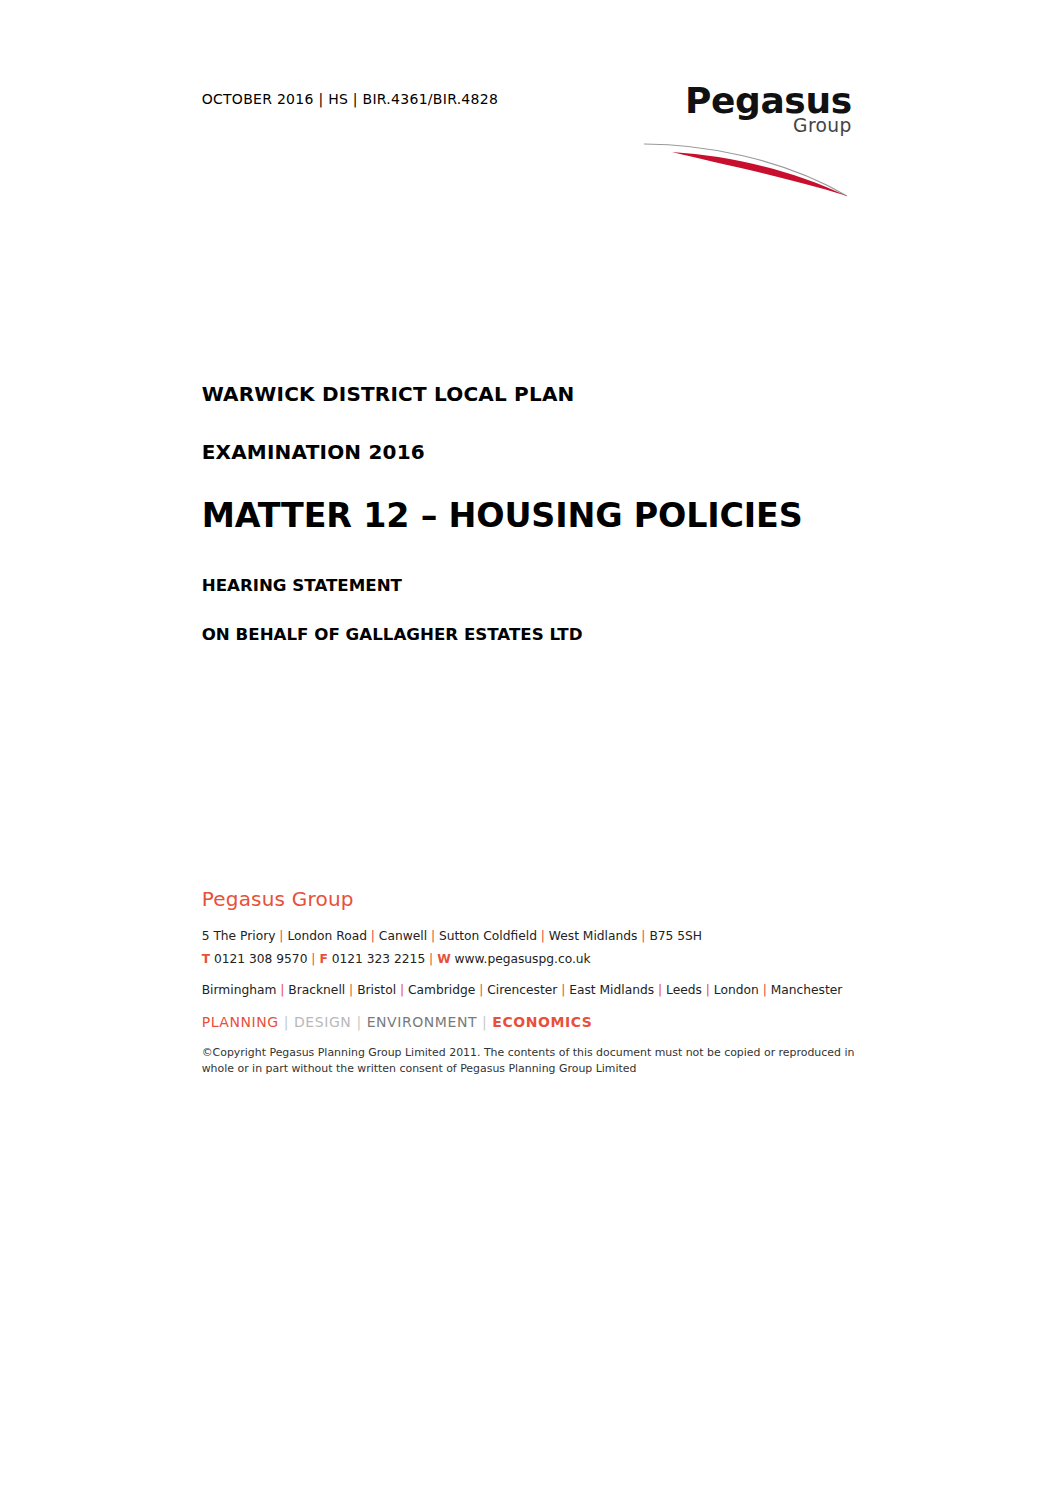OCTOBER 2016 | HS | BIR.4361/BIR.4828
Pegasus Group
WARWICK DISTRICT LOCAL PLAN
EXAMINATION 2016
MATTER 12 – HOUSING POLICIES
HEARING STATEMENT
ON BEHALF OF GALLAGHER ESTATES LTD
Pegasus Group
5 The Priory | London Road | Canwell | Sutton Coldfield | West Midlands | B75 5SH
T 0121 308 9570 | F 0121 323 2215 | W www.pegasuspg.co.uk
Birmingham | Bracknell | Bristol | Cambridge | Cirencester | East Midlands | Leeds | London | Manchester
PLANNING | DESIGN | ENVIRONMENT | ECONOMICS
©Copyright Pegasus Planning Group Limited 2011. The contents of this document must not be copied or reproduced in whole or in part without the written consent of Pegasus Planning Group Limited